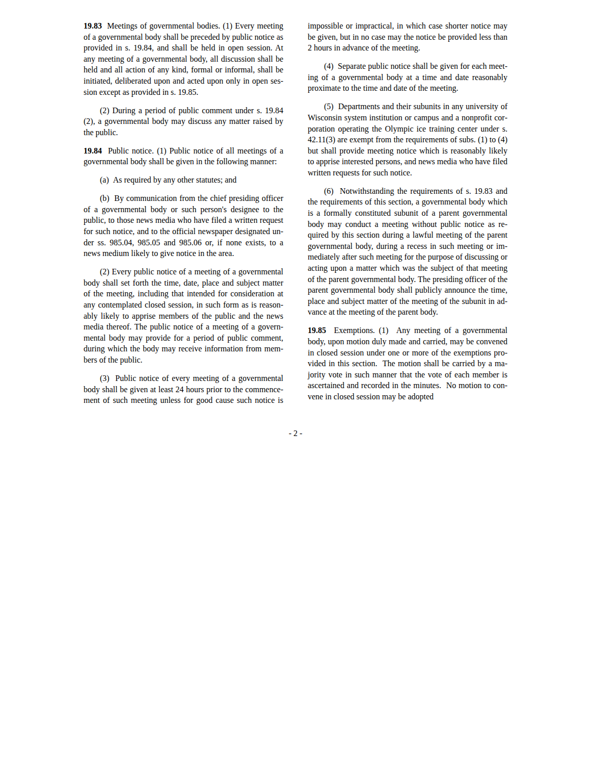19.83 Meetings of governmental bodies. (1) Every meeting of a governmental body shall be preceded by public notice as provided in s. 19.84, and shall be held in open session. At any meeting of a governmental body, all discussion shall be held and all action of any kind, formal or informal, shall be initiated, deliberated upon and acted upon only in open session except as provided in s. 19.85.
(2) During a period of public comment under s. 19.84 (2), a governmental body may discuss any matter raised by the public.
19.84 Public notice. (1) Public notice of all meetings of a governmental body shall be given in the following manner:
(a) As required by any other statutes; and
(b) By communication from the chief presiding officer of a governmental body or such person's designee to the public, to those news media who have filed a written request for such notice, and to the official newspaper designated under ss. 985.04, 985.05 and 985.06 or, if none exists, to a news medium likely to give notice in the area.
(2) Every public notice of a meeting of a governmental body shall set forth the time, date, place and subject matter of the meeting, including that intended for consideration at any contemplated closed session, in such form as is reasonably likely to apprise members of the public and the news media thereof. The public notice of a meeting of a governmental body may provide for a period of public comment, during which the body may receive information from members of the public.
(3) Public notice of every meeting of a governmental body shall be given at least 24 hours prior to the commencement of such meeting unless for good cause such notice is impossible or impractical, in which case shorter notice may be given, but in no case may the notice be provided less than 2 hours in advance of the meeting.
(4) Separate public notice shall be given for each meeting of a governmental body at a time and date reasonably proximate to the time and date of the meeting.
(5) Departments and their subunits in any university of Wisconsin system institution or campus and a nonprofit corporation operating the Olympic ice training center under s. 42.11(3) are exempt from the requirements of subs. (1) to (4) but shall provide meeting notice which is reasonably likely to apprise interested persons, and news media who have filed written requests for such notice.
(6) Notwithstanding the requirements of s. 19.83 and the requirements of this section, a governmental body which is a formally constituted subunit of a parent governmental body may conduct a meeting without public notice as required by this section during a lawful meeting of the parent governmental body, during a recess in such meeting or immediately after such meeting for the purpose of discussing or acting upon a matter which was the subject of that meeting of the parent governmental body. The presiding officer of the parent governmental body shall publicly announce the time, place and subject matter of the meeting of the subunit in advance at the meeting of the parent body.
19.85 Exemptions. (1) Any meeting of a governmental body, upon motion duly made and carried, may be convened in closed session under one or more of the exemptions provided in this section. The motion shall be carried by a majority vote in such manner that the vote of each member is ascertained and recorded in the minutes. No motion to convene in closed session may be adopted
- 2 -